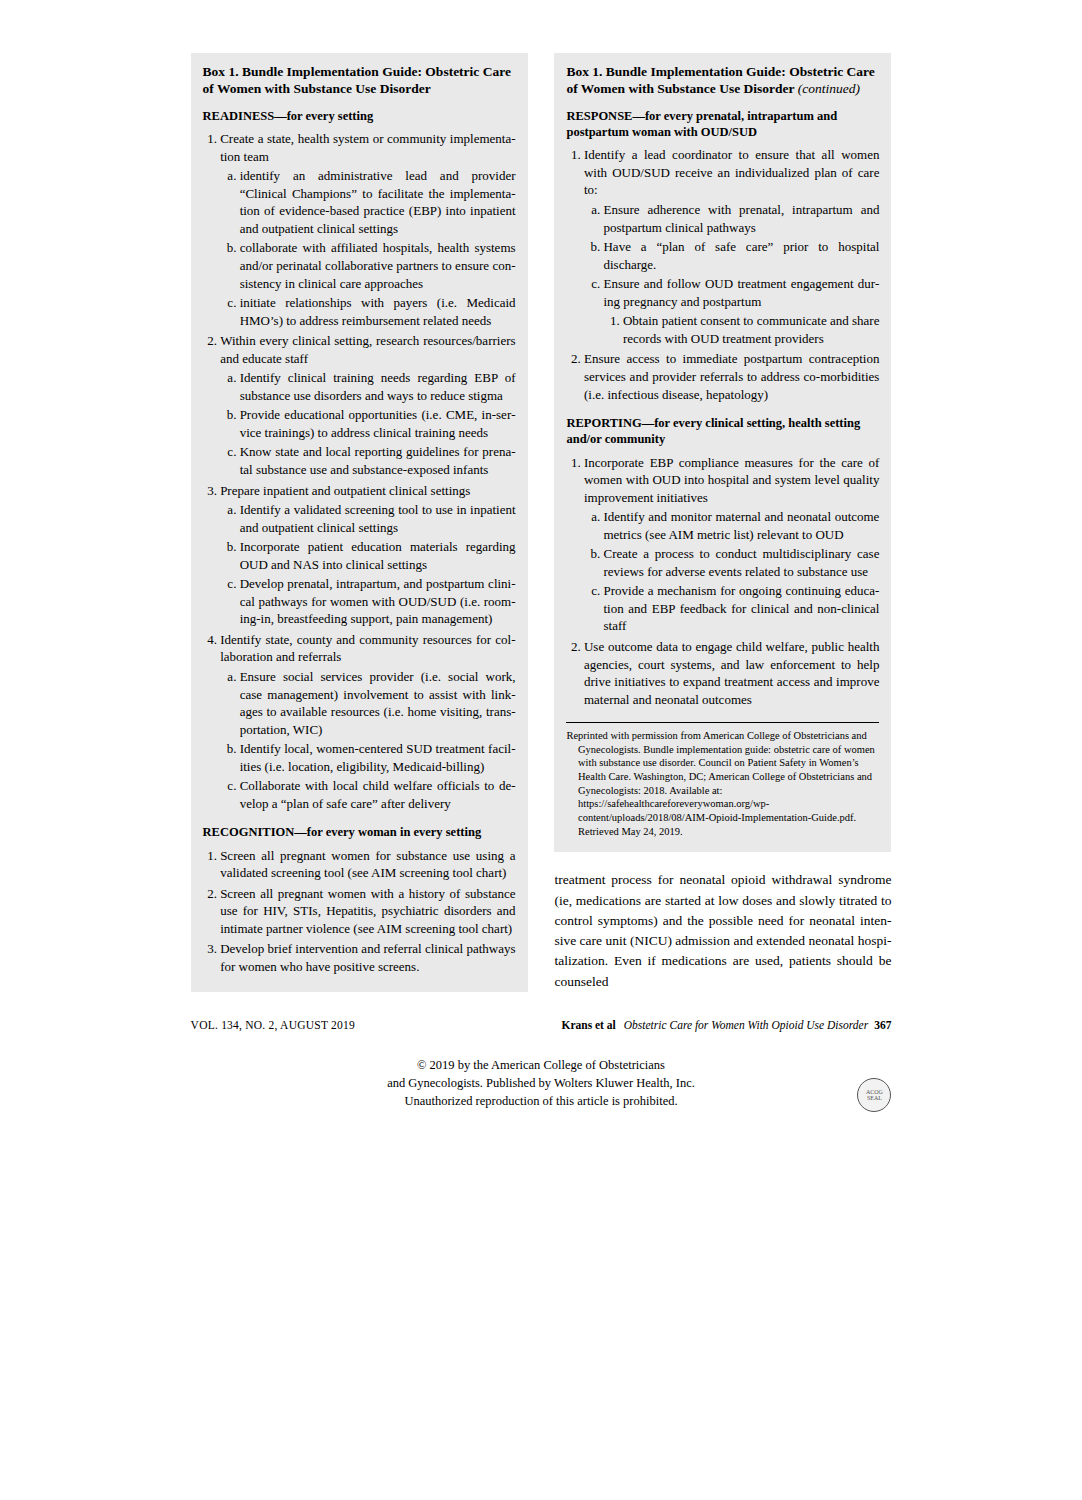Box 1. Bundle Implementation Guide: Obstetric Care of Women with Substance Use Disorder
READINESS—for every setting
Create a state, health system or community implementation team
identify an administrative lead and provider “Clinical Champions” to facilitate the implementation of evidence-based practice (EBP) into inpatient and outpatient clinical settings
collaborate with affiliated hospitals, health systems and/or perinatal collaborative partners to ensure consistency in clinical care approaches
initiate relationships with payers (i.e. Medicaid HMO’s) to address reimbursement related needs
Within every clinical setting, research resources/barriers and educate staff
Identify clinical training needs regarding EBP of substance use disorders and ways to reduce stigma
Provide educational opportunities (i.e. CME, in-service trainings) to address clinical training needs
Know state and local reporting guidelines for prenatal substance use and substance-exposed infants
Prepare inpatient and outpatient clinical settings
Identify a validated screening tool to use in inpatient and outpatient clinical settings
Incorporate patient education materials regarding OUD and NAS into clinical settings
Develop prenatal, intrapartum, and postpartum clinical pathways for women with OUD/SUD (i.e. rooming-in, breastfeeding support, pain management)
Identify state, county and community resources for collaboration and referrals
Ensure social services provider (i.e. social work, case management) involvement to assist with linkages to available resources (i.e. home visiting, transportation, WIC)
Identify local, women-centered SUD treatment facilities (i.e. location, eligibility, Medicaid-billing)
Collaborate with local child welfare officials to develop a “plan of safe care” after delivery
RECOGNITION—for every woman in every setting
Screen all pregnant women for substance use using a validated screening tool (see AIM screening tool chart)
Screen all pregnant women with a history of substance use for HIV, STIs, Hepatitis, psychiatric disorders and intimate partner violence (see AIM screening tool chart)
Develop brief intervention and referral clinical pathways for women who have positive screens.
Box 1. Bundle Implementation Guide: Obstetric Care of Women with Substance Use Disorder (continued)
RESPONSE—for every prenatal, intrapartum and postpartum woman with OUD/SUD
Identify a lead coordinator to ensure that all women with OUD/SUD receive an individualized plan of care to:
Ensure adherence with prenatal, intrapartum and postpartum clinical pathways
Have a “plan of safe care” prior to hospital discharge.
Ensure and follow OUD treatment engagement during pregnancy and postpartum
Obtain patient consent to communicate and share records with OUD treatment providers
Ensure access to immediate postpartum contraception services and provider referrals to address co-morbidities (i.e. infectious disease, hepatology)
REPORTING—for every clinical setting, health setting and/or community
Incorporate EBP compliance measures for the care of women with OUD into hospital and system level quality improvement initiatives
Identify and monitor maternal and neonatal outcome metrics (see AIM metric list) relevant to OUD
Create a process to conduct multidisciplinary case reviews for adverse events related to substance use
Provide a mechanism for ongoing continuing education and EBP feedback for clinical and non-clinical staff
Use outcome data to engage child welfare, public health agencies, court systems, and law enforcement to help drive initiatives to expand treatment access and improve maternal and neonatal outcomes
Reprinted with permission from American College of Obstetricians and Gynecologists. Bundle implementation guide: obstetric care of women with substance use disorder. Council on Patient Safety in Women’s Health Care. Washington, DC; American College of Obstetricians and Gynecologists: 2018. Available at: https://safehealthcareforeverywoman.org/wp-content/uploads/2018/08/AIM-Opioid-Implementation-Guide.pdf. Retrieved May 24, 2019.
treatment process for neonatal opioid withdrawal syndrome (ie, medications are started at low doses and slowly titrated to control symptoms) and the possible need for neonatal intensive care unit (NICU) admission and extended neonatal hospitalization. Even if medications are used, patients should be counseled
VOL. 134, NO. 2, AUGUST 2019
Krans et al Obstetric Care for Women With Opioid Use Disorder 367
© 2019 by the American College of Obstetricians
and Gynecologists. Published by Wolters Kluwer Health, Inc.
Unauthorized reproduction of this article is prohibited.
ACOG
SEAL